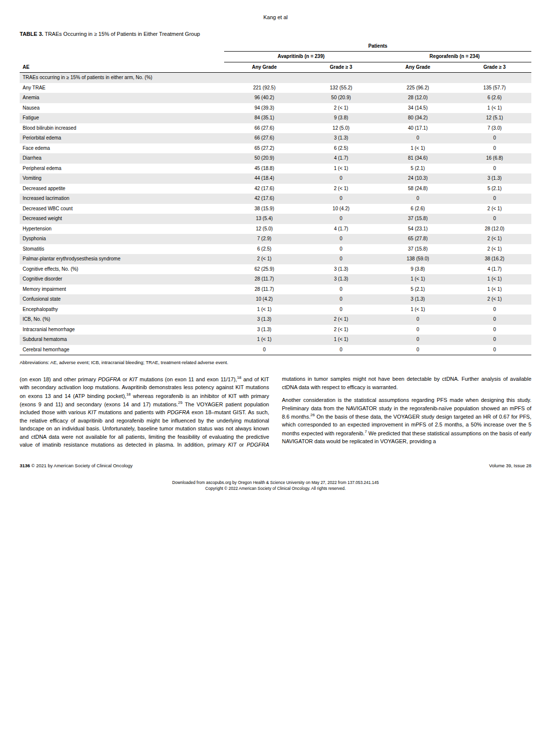Kang et al
TABLE 3. TRAEs Occurring in ≥ 15% of Patients in Either Treatment Group
| | Patients |
| --- | --- |
| | Avapritinib (n = 239) | Regorafenib (n = 234) |
| AE | Any Grade | Grade ≥ 3 | Any Grade | Grade ≥ 3 |
| TRAEs occurring in ≥ 15% of patients in either arm, No. (%) |
| Any TRAE | 221 (92.5) | 132 (55.2) | 225 (96.2) | 135 (57.7) |
| Anemia | 96 (40.2) | 50 (20.9) | 28 (12.0) | 6 (2.6) |
| Nausea | 94 (39.3) | 2 (< 1) | 34 (14.5) | 1 (< 1) |
| Fatigue | 84 (35.1) | 9 (3.8) | 80 (34.2) | 12 (5.1) |
| Blood bilirubin increased | 66 (27.6) | 12 (5.0) | 40 (17.1) | 7 (3.0) |
| Periorbital edema | 66 (27.6) | 3 (1.3) | 0 | 0 |
| Face edema | 65 (27.2) | 6 (2.5) | 1 (< 1) | 0 |
| Diarrhea | 50 (20.9) | 4 (1.7) | 81 (34.6) | 16 (6.8) |
| Peripheral edema | 45 (18.8) | 1 (< 1) | 5 (2.1) | 0 |
| Vomiting | 44 (18.4) | 0 | 24 (10.3) | 3 (1.3) |
| Decreased appetite | 42 (17.6) | 2 (< 1) | 58 (24.8) | 5 (2.1) |
| Increased lacrimation | 42 (17.6) | 0 | 0 | 0 |
| Decreased WBC count | 38 (15.9) | 10 (4.2) | 6 (2.6) | 2 (< 1) |
| Decreased weight | 13 (5.4) | 0 | 37 (15.8) | 0 |
| Hypertension | 12 (5.0) | 4 (1.7) | 54 (23.1) | 28 (12.0) |
| Dysphonia | 7 (2.9) | 0 | 65 (27.8) | 2 (< 1) |
| Stomatitis | 6 (2.5) | 0 | 37 (15.8) | 2 (< 1) |
| Palmar-plantar erythrodysesthesia syndrome | 2 (< 1) | 0 | 138 (59.0) | 38 (16.2) |
| Cognitive effects, No. (%) | 62 (25.9) | 3 (1.3) | 9 (3.8) | 4 (1.7) |
| Cognitive disorder | 28 (11.7) | 3 (1.3) | 1 (< 1) | 1 (< 1) |
| Memory impairment | 28 (11.7) | 0 | 5 (2.1) | 1 (< 1) |
| Confusional state | 10 (4.2) | 0 | 3 (1.3) | 2 (< 1) |
| Encephalopathy | 1 (< 1) | 0 | 1 (< 1) | 0 |
| ICB, No. (%) | 3 (1.3) | 2 (< 1) | 0 | 0 |
| Intracranial hemorrhage | 3 (1.3) | 2 (< 1) | 0 | 0 |
| Subdural hematoma | 1 (< 1) | 1 (< 1) | 0 | 0 |
| Cerebral hemorrhage | 0 | 0 | 0 | 0 |
Abbreviations: AE, adverse event; ICB, intracranial bleeding; TRAE, treatment-related adverse event.
(on exon 18) and other primary PDGFRA or KIT mutations (on exon 11 and exon 11/17),18 and of KIT with secondary activation loop mutations. Avapritinib demonstrates less potency against KIT mutations on exons 13 and 14 (ATP binding pocket),18 whereas regorafenib is an inhibitor of KIT with primary (exons 9 and 11) and secondary (exons 14 and 17) mutations.25 The VOYAGER patient population included those with various KIT mutations and patients with PDGFRA exon 18–mutant GIST. As such, the relative efficacy of avapritinib and regorafenib might be influenced by the underlying mutational landscape on an individual basis. Unfortunately, baseline tumor mutation status was not always known and ctDNA data were not available for all patients, limiting the feasibility of evaluating the predictive value of imatinib resistance mutations as detected in plasma. In addition, primary KIT or PDGFRA mutations in tumor samples might not have been detectable by ctDNA. Further analysis of available ctDNA data with respect to efficacy is warranted.
Another consideration is the statistical assumptions regarding PFS made when designing this study. Preliminary data from the NAVIGATOR study in the regorafenib-naïve population showed an mPFS of 8.6 months.26 On the basis of these data, the VOYAGER study design targeted an HR of 0.67 for PFS, which corresponded to an expected improvement in mPFS of 2.5 months, a 50% increase over the 5 months expected with regorafenib.7 We predicted that these statistical assumptions on the basis of early NAVIGATOR data would be replicated in VOYAGER, providing a
3136 © 2021 by American Society of Clinical Oncology
Volume 39, Issue 28
Downloaded from ascopubs.org by Oregon Health & Science University on May 27, 2022 from 137.053.241.145
Copyright © 2022 American Society of Clinical Oncology. All rights reserved.